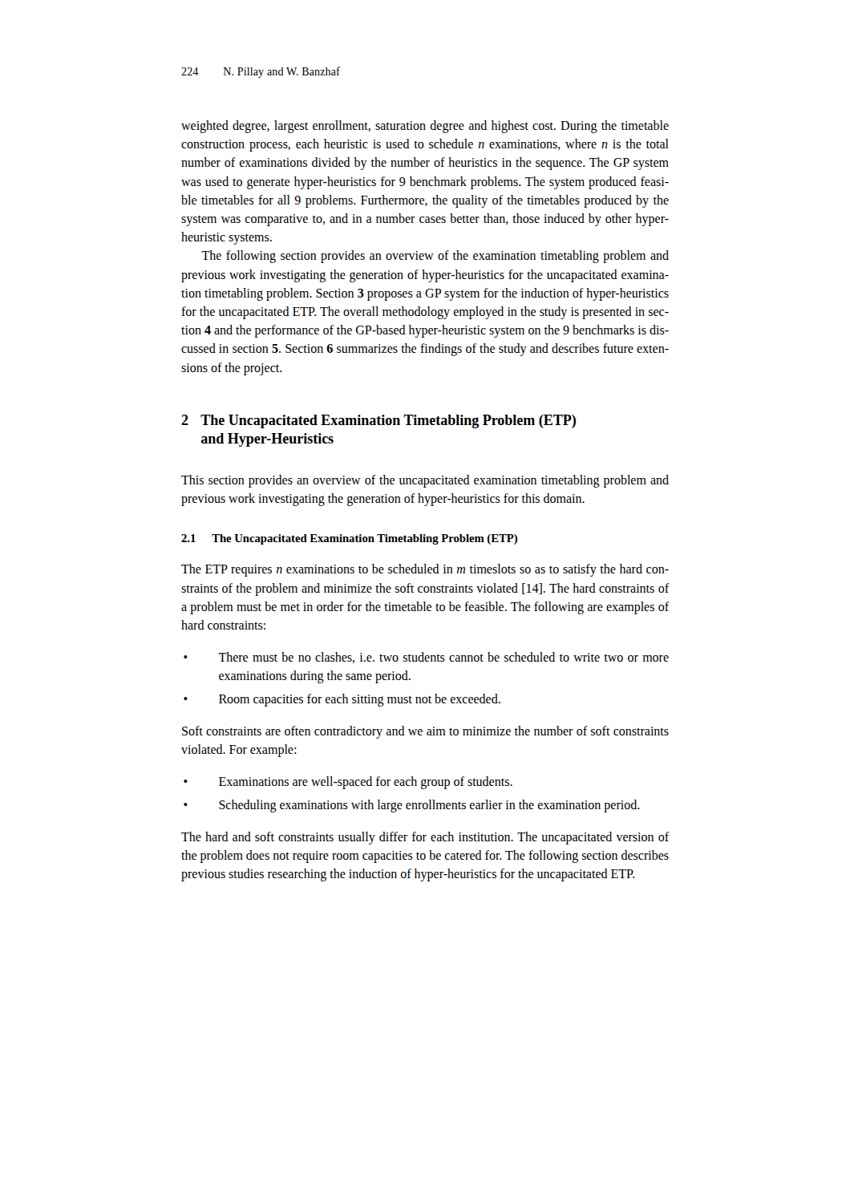224 N. Pillay and W. Banzhaf
weighted degree, largest enrollment, saturation degree and highest cost. During the timetable construction process, each heuristic is used to schedule n examinations, where n is the total number of examinations divided by the number of heuristics in the sequence. The GP system was used to generate hyper-heuristics for 9 benchmark problems. The system produced feasible timetables for all 9 problems. Furthermore, the quality of the timetables produced by the system was comparative to, and in a number cases better than, those induced by other hyper-heuristic systems.
The following section provides an overview of the examination timetabling problem and previous work investigating the generation of hyper-heuristics for the uncapacitated examination timetabling problem. Section 3 proposes a GP system for the induction of hyper-heuristics for the uncapacitated ETP. The overall methodology employed in the study is presented in section 4 and the performance of the GP-based hyper-heuristic system on the 9 benchmarks is discussed in section 5. Section 6 summarizes the findings of the study and describes future extensions of the project.
2 The Uncapacitated Examination Timetabling Problem (ETP)and Hyper-Heuristics
This section provides an overview of the uncapacitated examination timetabling problem and previous work investigating the generation of hyper-heuristics for this domain.
2.1 The Uncapacitated Examination Timetabling Problem (ETP)
The ETP requires n examinations to be scheduled in m timeslots so as to satisfy the hard constraints of the problem and minimize the soft constraints violated [14]. The hard constraints of a problem must be met in order for the timetable to be feasible. The following are examples of hard constraints:
There must be no clashes, i.e. two students cannot be scheduled to write two or more examinations during the same period.
Room capacities for each sitting must not be exceeded.
Soft constraints are often contradictory and we aim to minimize the number of soft constraints violated. For example:
Examinations are well-spaced for each group of students.
Scheduling examinations with large enrollments earlier in the examination period.
The hard and soft constraints usually differ for each institution. The uncapacitated version of the problem does not require room capacities to be catered for. The following section describes previous studies researching the induction of hyper-heuristics for the uncapacitated ETP.